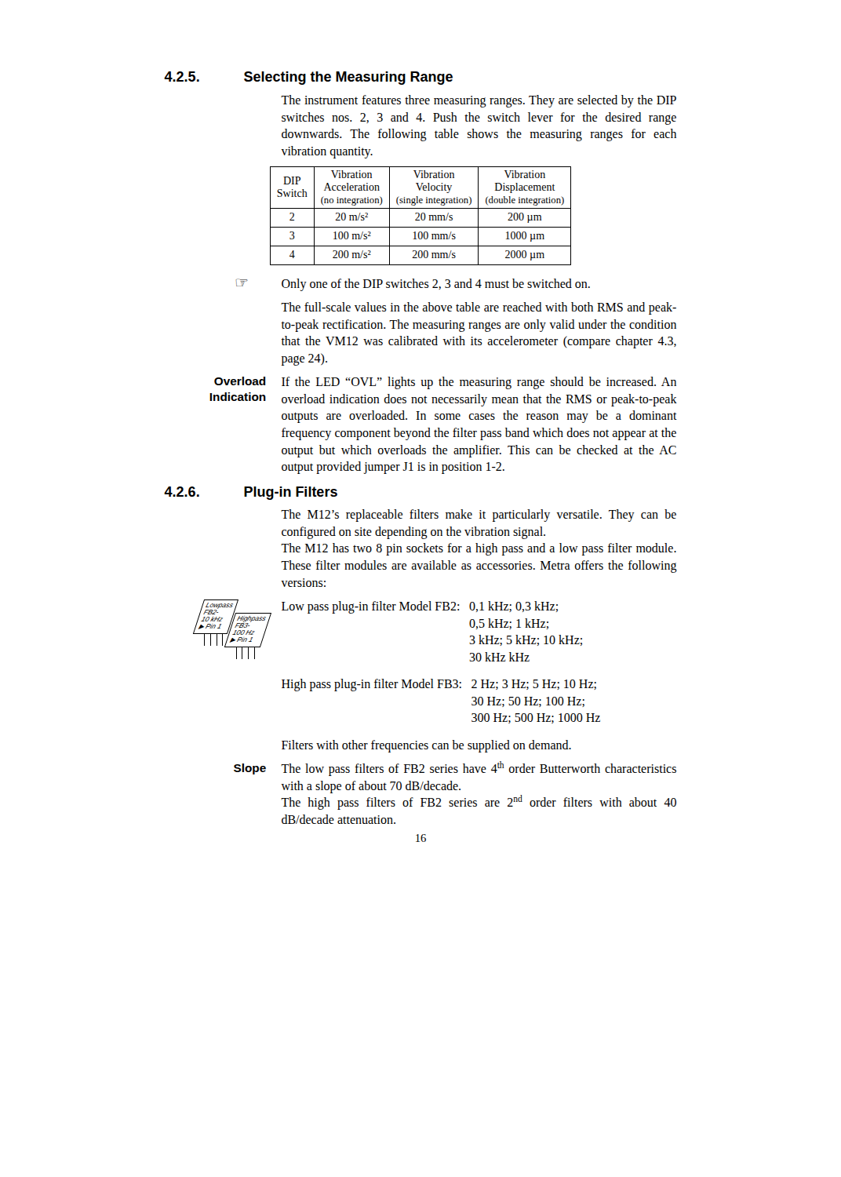4.2.5. Selecting the Measuring Range
The instrument features three measuring ranges. They are selected by the DIP switches nos. 2, 3 and 4. Push the switch lever for the desired range downwards. The following table shows the measuring ranges for each vibration quantity.
| DIP Switch | Vibration Acceleration (no integration) | Vibration Velocity (single integration) | Vibration Displacement (double integration) |
| --- | --- | --- | --- |
| 2 | 20 m/s² | 20 mm/s | 200 µm |
| 3 | 100 m/s² | 100 mm/s | 1000 µm |
| 4 | 200 m/s² | 200 mm/s | 2000 µm |
☞
Only one of the DIP switches 2, 3 and 4 must be switched on.
The full-scale values in the above table are reached with both RMS and peak-to-peak rectification. The measuring ranges are only valid under the condition that the VM12 was calibrated with its accelerometer (compare chapter 4.3, page 24).
Overload
Indication
If the LED “OVL” lights up the measuring range should be increased. An overload indication does not necessarily mean that the RMS or peak-to-peak outputs are overloaded. In some cases the reason may be a dominant frequency component beyond the filter pass band which does not appear at the output but which overloads the amplifier. This can be checked at the AC output provided jumper J1 is in position 1-2.
4.2.6. Plug-in Filters
The M12’s replaceable filters make it particularly versatile. They can be configured on site depending on the vibration signal.
The M12 has two 8 pin sockets for a high pass and a low pass filter module. These filter modules are available as accessories. Metra offers the following versions:
Lowpass
FB2-
10 kHz
▶ Pin 1
Highpass
FB3-
100 Hz
▶ Pin 1
Low pass plug-in filter Model FB2:
0,1 kHz; 0,3 kHz;
0,5 kHz; 1 kHz;
3 kHz; 5 kHz; 10 kHz;
30 kHz kHz
High pass plug-in filter Model FB3:
2 Hz; 3 Hz; 5 Hz; 10 Hz;
30 Hz; 50 Hz; 100 Hz;
300 Hz; 500 Hz; 1000 Hz
Filters with other frequencies can be supplied on demand.
Slope
The low pass filters of FB2 series have 4th order Butterworth characteristics with a slope of about 70 dB/decade.
The high pass filters of FB2 series are 2nd order filters with about 40 dB/decade attenuation.
16